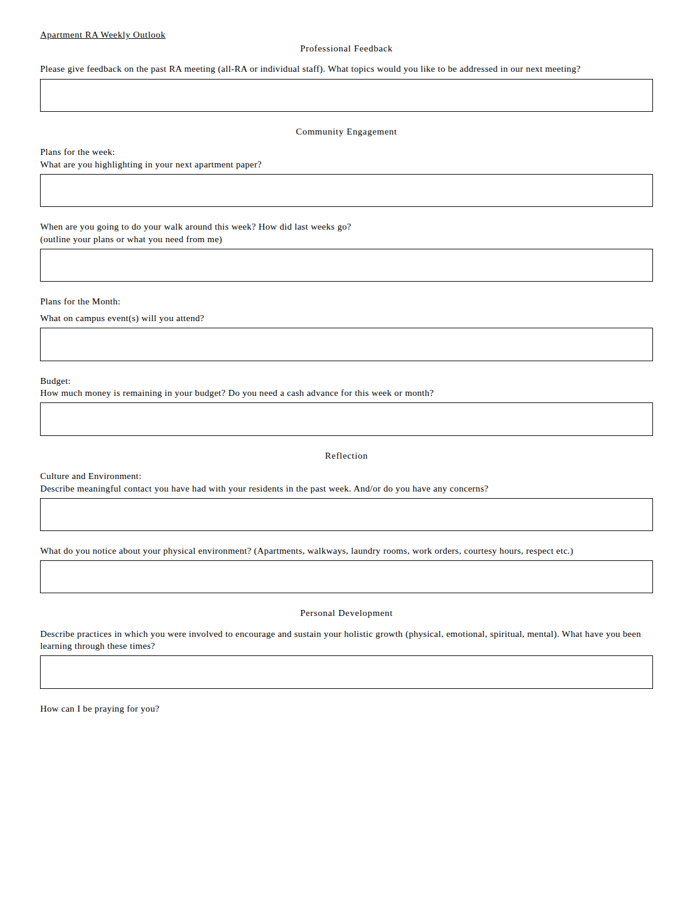Apartment RA Weekly Outlook
Professional Feedback
Please give feedback on the past RA meeting (all-RA or individual staff). What topics would you like to be addressed in our next meeting?
Community Engagement
Plans for the week:
What are you highlighting in your next apartment paper?
When are you going to do your walk around this week? How did last weeks go?
(outline your plans or what you need from me)
Plans for the Month:
What on campus event(s) will you attend?
Budget:
How much money is remaining in your budget? Do you need a cash advance for this week or month?
Reflection
Culture and Environment:
Describe meaningful contact you have had with your residents in the past week. And/or do you have any concerns?
What do you notice about your physical environment? (Apartments, walkways, laundry rooms, work orders, courtesy hours, respect etc.)
Personal Development
Describe practices in which you were involved to encourage and sustain your holistic growth (physical, emotional, spiritual, mental). What have you been learning through these times?
How can I be praying for you?